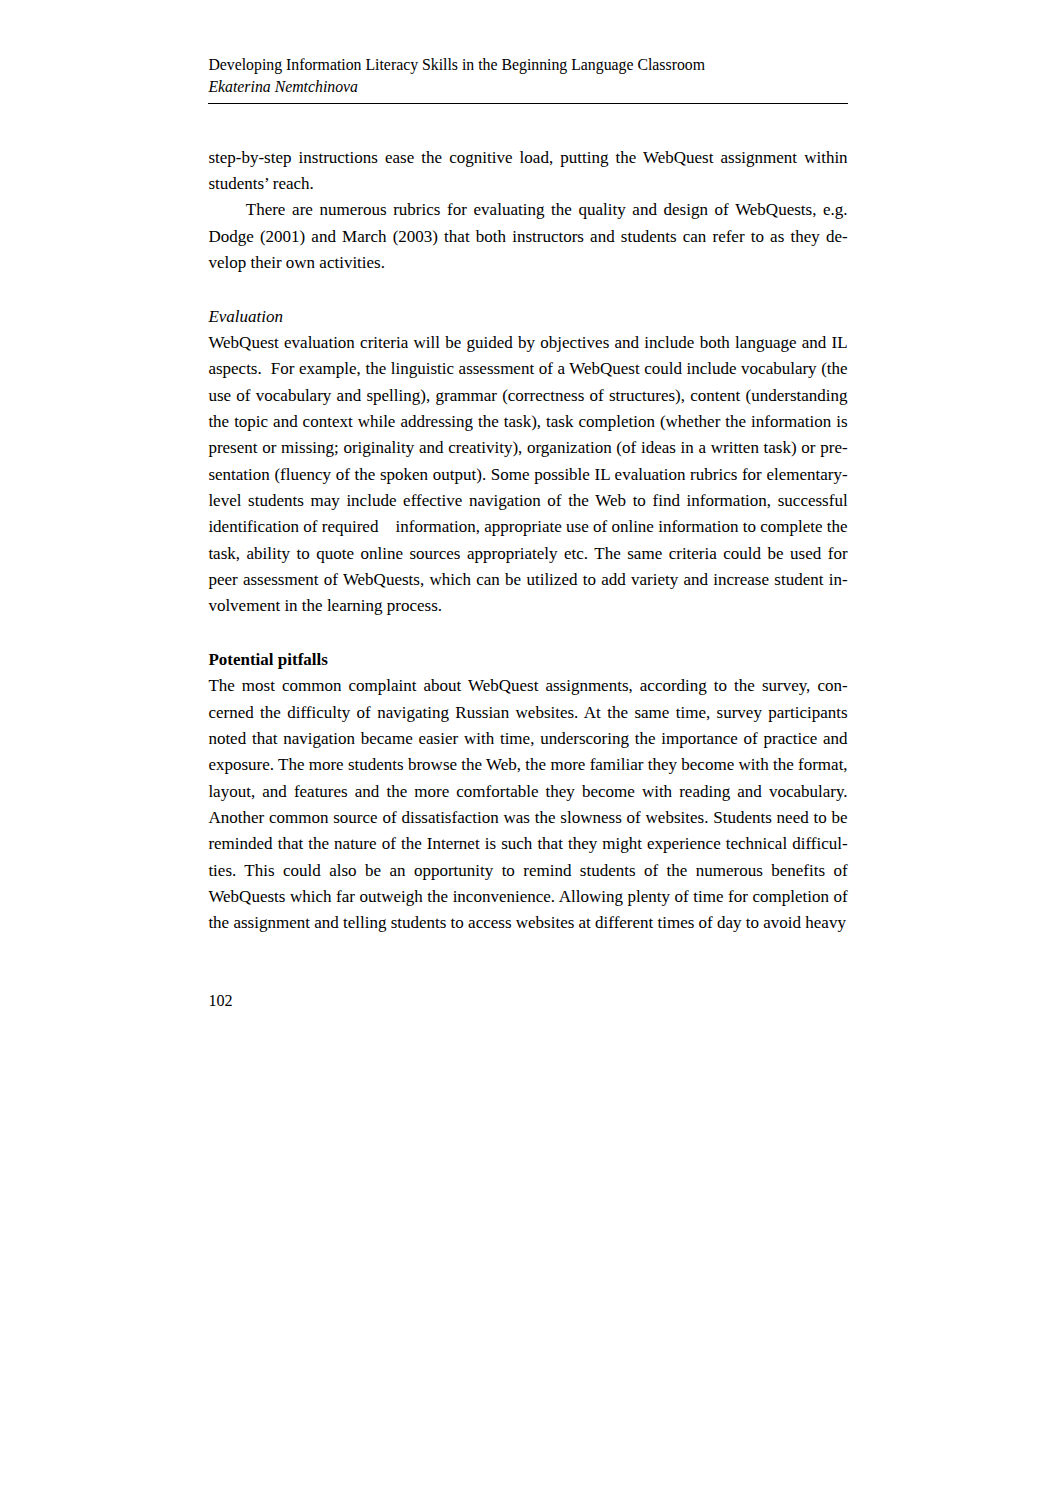Developing Information Literacy Skills in the Beginning Language Classroom Ekaterina Nemtchinova
step-by-step instructions ease the cognitive load, putting the WebQuest assignment within students’ reach.
There are numerous rubrics for evaluating the quality and design of WebQuests, e.g. Dodge (2001) and March (2003) that both instructors and students can refer to as they develop their own activities.
Evaluation
WebQuest evaluation criteria will be guided by objectives and include both language and IL aspects. For example, the linguistic assessment of a WebQuest could include vocabulary (the use of vocabulary and spelling), grammar (correctness of structures), content (understanding the topic and context while addressing the task), task completion (whether the information is present or missing; originality and creativity), organization (of ideas in a written task) or presentation (fluency of the spoken output). Some possible IL evaluation rubrics for elementary-level students may include effective navigation of the Web to find information, successful identification of required information, appropriate use of online information to complete the task, ability to quote online sources appropriately etc. The same criteria could be used for peer assessment of WebQuests, which can be utilized to add variety and increase student involvement in the learning process.
Potential pitfalls
The most common complaint about WebQuest assignments, according to the survey, concerned the difficulty of navigating Russian websites. At the same time, survey participants noted that navigation became easier with time, underscoring the importance of practice and exposure. The more students browse the Web, the more familiar they become with the format, layout, and features and the more comfortable they become with reading and vocabulary. Another common source of dissatisfaction was the slowness of websites. Students need to be reminded that the nature of the Internet is such that they might experience technical difficulties. This could also be an opportunity to remind students of the numerous benefits of WebQuests which far outweigh the inconvenience. Allowing plenty of time for completion of the assignment and telling students to access websites at different times of day to avoid heavy
102